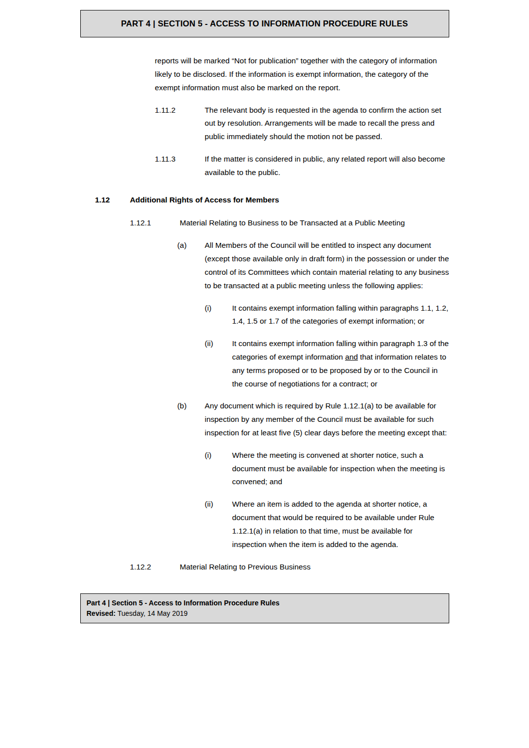PART 4 | SECTION 5 - ACCESS TO INFORMATION PROCEDURE RULES
reports will be marked “Not for publication” together with the category of information likely to be disclosed. If the information is exempt information, the category of the exempt information must also be marked on the report.
1.11.2
The relevant body is requested in the agenda to confirm the action set out by resolution. Arrangements will be made to recall the press and public immediately should the motion not be passed.
1.11.3
If the matter is considered in public, any related report will also become available to the public.
1.12
Additional Rights of Access for Members
1.12.1
Material Relating to Business to be Transacted at a Public Meeting
(a)
All Members of the Council will be entitled to inspect any document (except those available only in draft form) in the possession or under the control of its Committees which contain material relating to any business to be transacted at a public meeting unless the following applies:
(i)
It contains exempt information falling within paragraphs 1.1, 1.2, 1.4, 1.5 or 1.7 of the categories of exempt information; or
(ii)
It contains exempt information falling within paragraph 1.3 of the categories of exempt information and that information relates to any terms proposed or to be proposed by or to the Council in the course of negotiations for a contract; or
(b)
Any document which is required by Rule 1.12.1(a) to be available for inspection by any member of the Council must be available for such inspection for at least five (5) clear days before the meeting except that:
(i)
Where the meeting is convened at shorter notice, such a document must be available for inspection when the meeting is convened; and
(ii)
Where an item is added to the agenda at shorter notice, a document that would be required to be available under Rule 1.12.1(a) in relation to that time, must be available for inspection when the item is added to the agenda.
1.12.2
Material Relating to Previous Business
Part 4 | Section 5 - Access to Information Procedure Rules
Revised: Tuesday, 14 May 2019